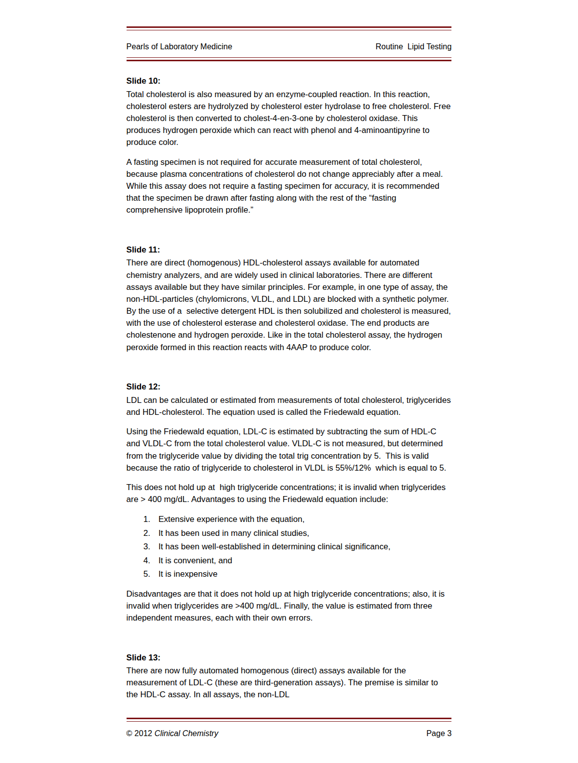Pearls of Laboratory Medicine
Routine Lipid Testing
Slide 10:
Total cholesterol is also measured by an enzyme-coupled reaction. In this reaction, cholesterol esters are hydrolyzed by cholesterol ester hydrolase to free cholesterol. Free cholesterol is then converted to cholest-4-en-3-one by cholesterol oxidase. This produces hydrogen peroxide which can react with phenol and 4-aminoantipyrine to produce color.
A fasting specimen is not required for accurate measurement of total cholesterol, because plasma concentrations of cholesterol do not change appreciably after a meal. While this assay does not require a fasting specimen for accuracy, it is recommended that the specimen be drawn after fasting along with the rest of the “fasting comprehensive lipoprotein profile.”
Slide 11:
There are direct (homogenous) HDL-cholesterol assays available for automated chemistry analyzers, and are widely used in clinical laboratories. There are different assays available but they have similar principles. For example, in one type of assay, the non-HDL-particles (chylomicrons, VLDL, and LDL) are blocked with a synthetic polymer. By the use of a selective detergent HDL is then solubilized and cholesterol is measured, with the use of cholesterol esterase and cholesterol oxidase. The end products are cholestenone and hydrogen peroxide. Like in the total cholesterol assay, the hydrogen peroxide formed in this reaction reacts with 4AAP to produce color.
Slide 12:
LDL can be calculated or estimated from measurements of total cholesterol, triglycerides and HDL-cholesterol. The equation used is called the Friedewald equation.
Using the Friedewald equation, LDL-C is estimated by subtracting the sum of HDL-C and VLDL-C from the total cholesterol value. VLDL-C is not measured, but determined from the triglyceride value by dividing the total trig concentration by 5. This is valid because the ratio of triglyceride to cholesterol in VLDL is 55%/12% which is equal to 5.
This does not hold up at high triglyceride concentrations; it is invalid when triglycerides are > 400 mg/dL. Advantages to using the Friedewald equation include:
Extensive experience with the equation,
It has been used in many clinical studies,
It has been well-established in determining clinical significance,
It is convenient, and
It is inexpensive
Disadvantages are that it does not hold up at high triglyceride concentrations; also, it is invalid when triglycerides are >400 mg/dL. Finally, the value is estimated from three independent measures, each with their own errors.
Slide 13:
There are now fully automated homogenous (direct) assays available for the measurement of LDL-C (these are third-generation assays). The premise is similar to the HDL-C assay. In all assays, the non-LDL
© 2012 Clinical Chemistry
Page 3